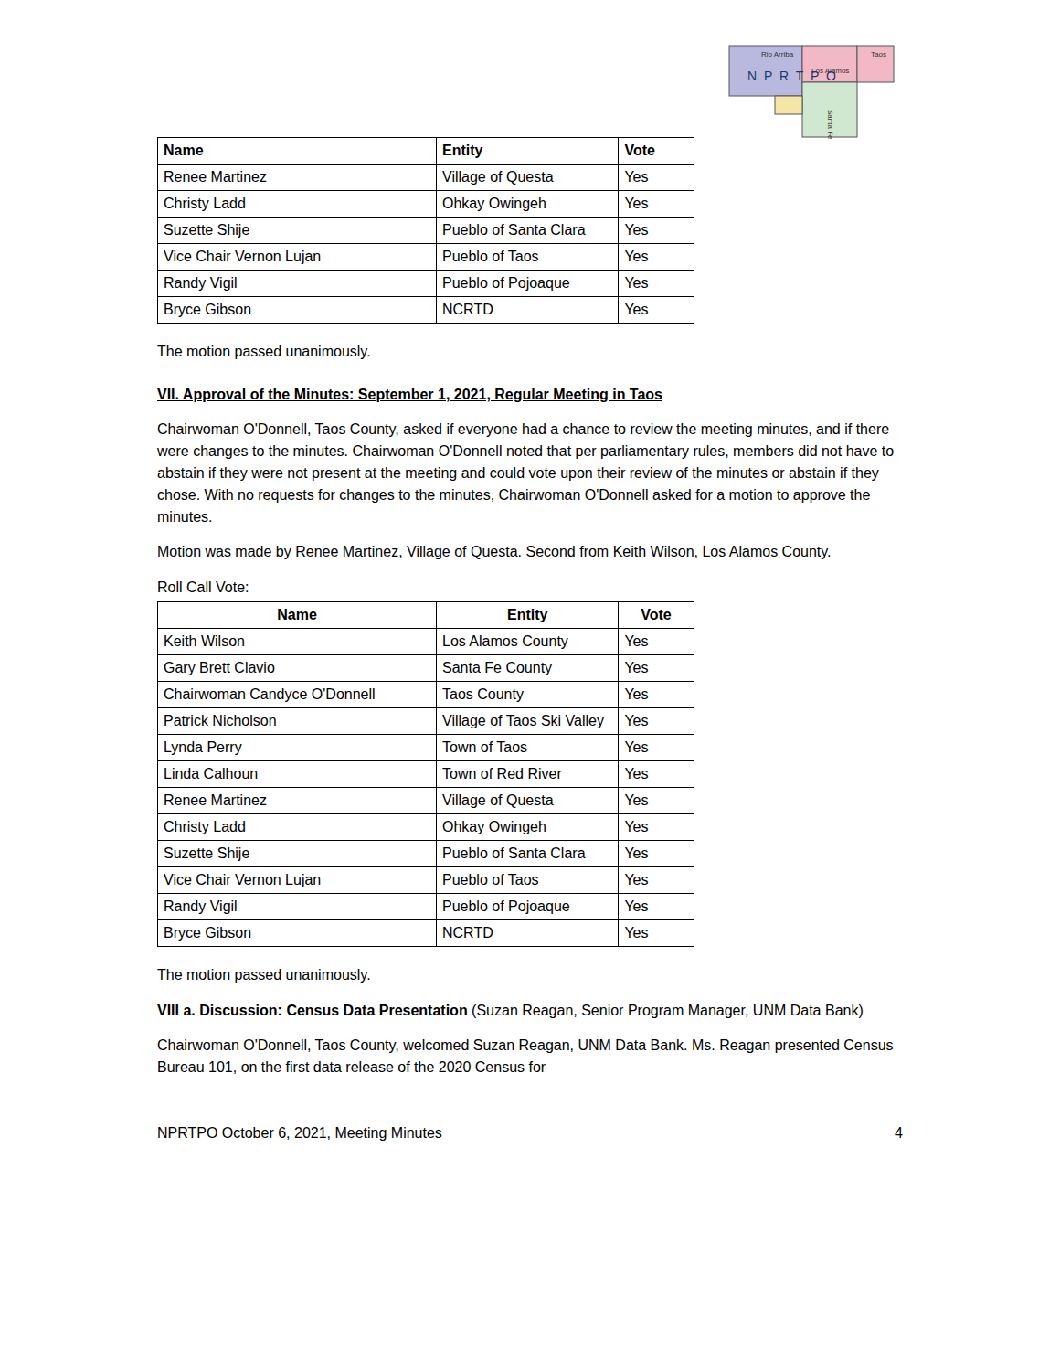Rio Arriba Taos Los Alamos Santa Fe N P R T P O
| Name | Entity | Vote |
| --- | --- | --- |
| Renee Martinez | Village of Questa | Yes |
| Christy Ladd | Ohkay Owingeh | Yes |
| Suzette Shije | Pueblo of Santa Clara | Yes |
| Vice Chair Vernon Lujan | Pueblo of Taos | Yes |
| Randy Vigil | Pueblo of Pojoaque | Yes |
| Bryce Gibson | NCRTD | Yes |
The motion passed unanimously.
VII. Approval of the Minutes: September 1, 2021, Regular Meeting in Taos
Chairwoman O'Donnell, Taos County, asked if everyone had a chance to review the meeting minutes, and if there were changes to the minutes. Chairwoman O'Donnell noted that per parliamentary rules, members did not have to abstain if they were not present at the meeting and could vote upon their review of the minutes or abstain if they chose. With no requests for changes to the minutes, Chairwoman O'Donnell asked for a motion to approve the minutes.
Motion was made by Renee Martinez, Village of Questa. Second from Keith Wilson, Los Alamos County.
Roll Call Vote:
| Name | Entity | Vote |
| --- | --- | --- |
| Keith Wilson | Los Alamos County | Yes |
| Gary Brett Clavio | Santa Fe County | Yes |
| Chairwoman Candyce O'Donnell | Taos County | Yes |
| Patrick Nicholson | Village of Taos Ski Valley | Yes |
| Lynda Perry | Town of Taos | Yes |
| Linda Calhoun | Town of Red River | Yes |
| Renee Martinez | Village of Questa | Yes |
| Christy Ladd | Ohkay Owingeh | Yes |
| Suzette Shije | Pueblo of Santa Clara | Yes |
| Vice Chair Vernon Lujan | Pueblo of Taos | Yes |
| Randy Vigil | Pueblo of Pojoaque | Yes |
| Bryce Gibson | NCRTD | Yes |
The motion passed unanimously.
VIII a. Discussion: Census Data Presentation (Suzan Reagan, Senior Program Manager, UNM Data Bank)
Chairwoman O'Donnell, Taos County, welcomed Suzan Reagan, UNM Data Bank. Ms. Reagan presented Census Bureau 101, on the first data release of the 2020 Census for
NPRTPO October 6, 2021, Meeting Minutes 4